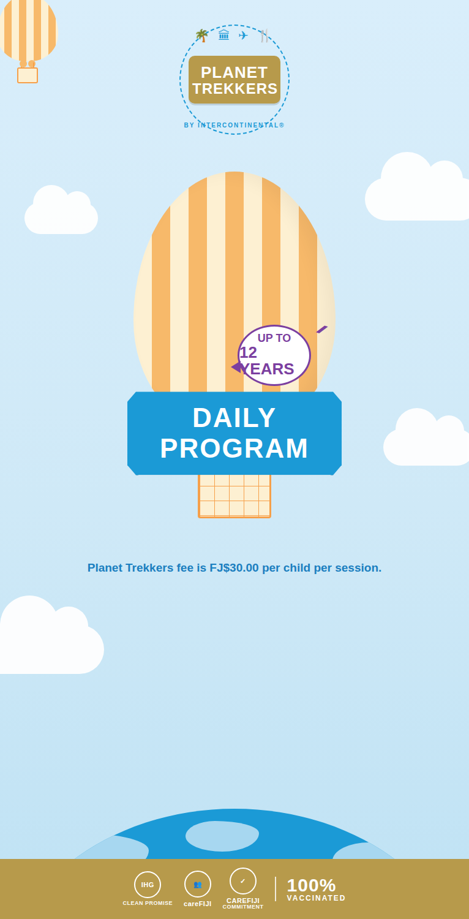🌴 🏛 ✈ 🍴
Planet Trekkers
by InterContinental®
⁄⁄⁄ Up to 12 Years
Daily Program
Planet Trekkers fee is FJ$30.00 per child per session.
IHG
Clean Promise
👥
careFIJI
✓
CAREFIJI
Commitment
100% Vaccinated